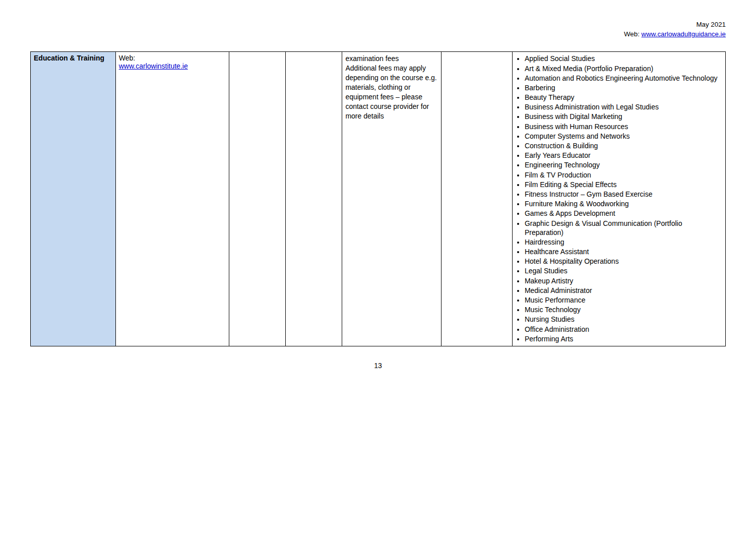May 2021
Web: www.carlowadultguidance.ie
| Education & Training | Web: www.carlowinstitute.ie | | | examination fees Additional fees may apply depending on the course e.g. materials, clothing or equipment fees – please contact course provider for more details | | Applied Social Studies Art & Mixed Media (Portfolio Preparation) Automation and Robotics Engineering Automotive Technology Barbering Beauty Therapy Business Administration with Legal Studies Business with Digital Marketing Business with Human Resources Computer Systems and Networks Construction & Building Early Years Educator Engineering Technology Film & TV Production Film Editing & Special Effects Fitness Instructor – Gym Based Exercise Furniture Making & Woodworking Games & Apps Development Graphic Design & Visual Communication (Portfolio Preparation) Hairdressing Healthcare Assistant Hotel & Hospitality Operations Legal Studies Makeup Artistry Medical Administrator Music Performance Music Technology Nursing Studies Office Administration Performing Arts |
13